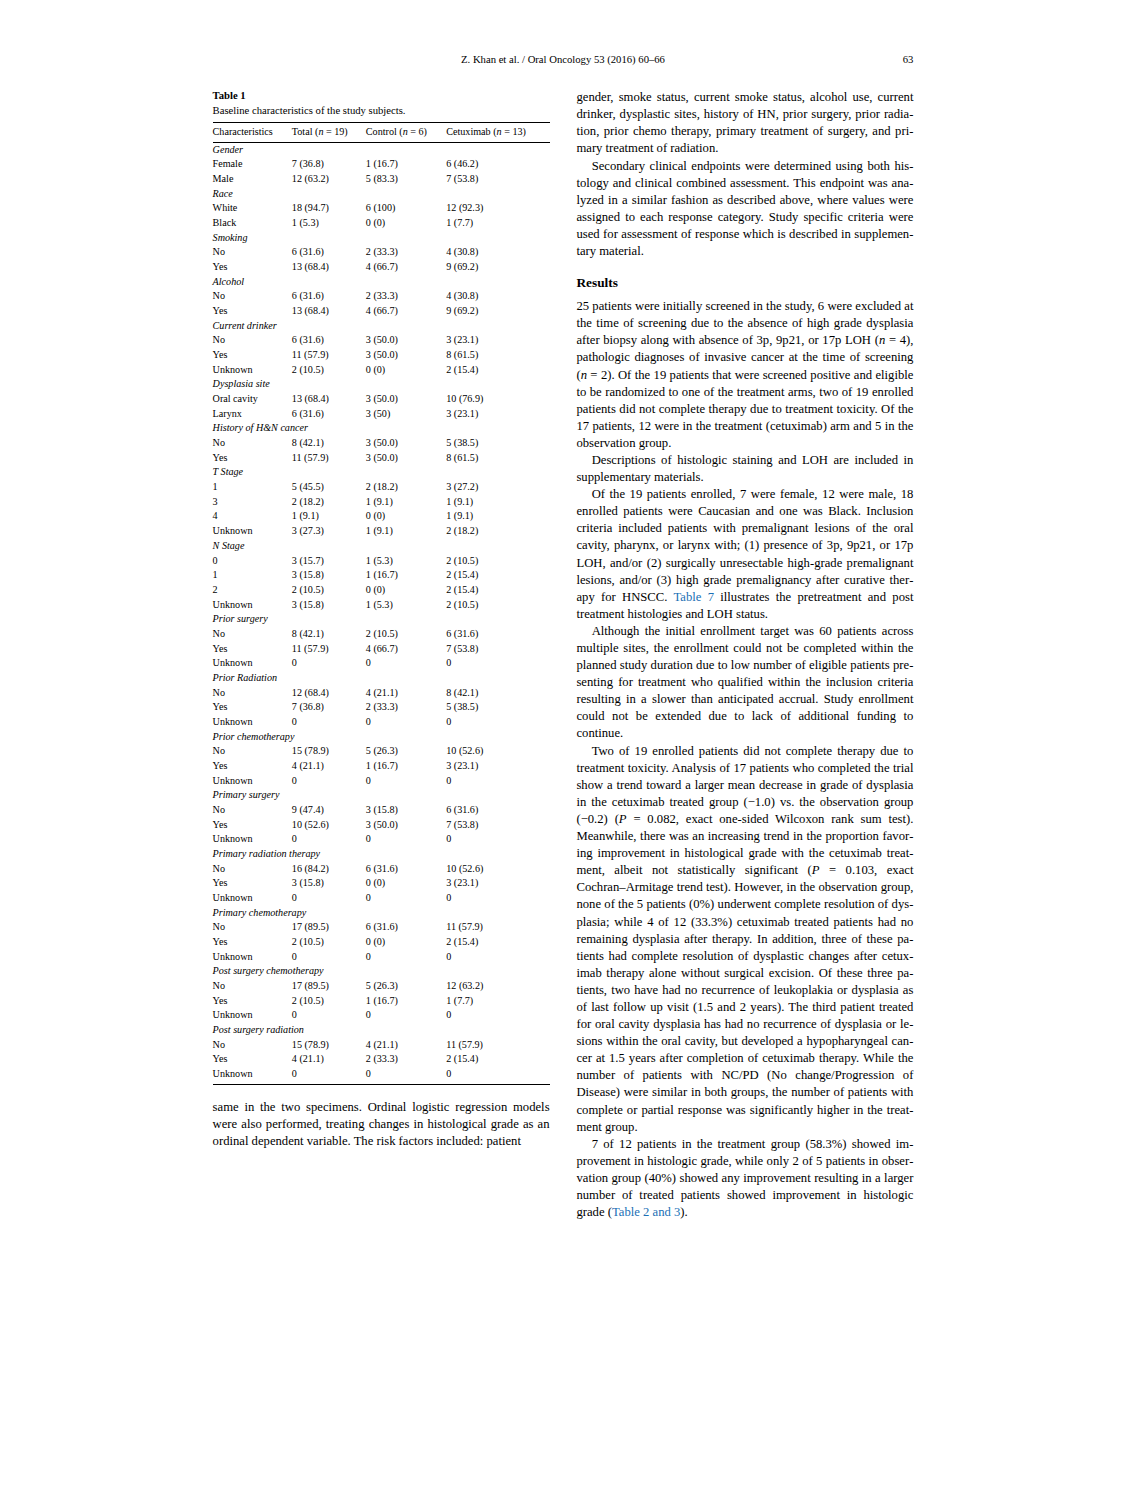Z. Khan et al. / Oral Oncology 53 (2016) 60–66 63
Table 1 Baseline characteristics of the study subjects.
| Characteristics | Total ( n = 19) | Control ( n = 6) | Cetuximab ( n = 13) |
| --- | --- | --- | --- |
| Gender |
| Female | 7 (36.8) | 1 (16.7) | 6 (46.2) |
| Male | 12 (63.2) | 5 (83.3) | 7 (53.8) |
| Race |
| White | 18 (94.7) | 6 (100) | 12 (92.3) |
| Black | 1 (5.3) | 0 (0) | 1 (7.7) |
| Smoking |
| No | 6 (31.6) | 2 (33.3) | 4 (30.8) |
| Yes | 13 (68.4) | 4 (66.7) | 9 (69.2) |
| Alcohol |
| No | 6 (31.6) | 2 (33.3) | 4 (30.8) |
| Yes | 13 (68.4) | 4 (66.7) | 9 (69.2) |
| Current drinker |
| No | 6 (31.6) | 3 (50.0) | 3 (23.1) |
| Yes | 11 (57.9) | 3 (50.0) | 8 (61.5) |
| Unknown | 2 (10.5) | 0 (0) | 2 (15.4) |
| Dysplasia site |
| Oral cavity | 13 (68.4) | 3 (50.0) | 10 (76.9) |
| Larynx | 6 (31.6) | 3 (50) | 3 (23.1) |
| History of H&N cancer |
| No | 8 (42.1) | 3 (50.0) | 5 (38.5) |
| Yes | 11 (57.9) | 3 (50.0) | 8 (61.5) |
| T Stage |
| 1 | 5 (45.5) | 2 (18.2) | 3 (27.2) |
| 3 | 2 (18.2) | 1 (9.1) | 1 (9.1) |
| 4 | 1 (9.1) | 0 (0) | 1 (9.1) |
| Unknown | 3 (27.3) | 1 (9.1) | 2 (18.2) |
| N Stage |
| 0 | 3 (15.7) | 1 (5.3) | 2 (10.5) |
| 1 | 3 (15.8) | 1 (16.7) | 2 (15.4) |
| 2 | 2 (10.5) | 0 (0) | 2 (15.4) |
| Unknown | 3 (15.8) | 1 (5.3) | 2 (10.5) |
| Prior surgery |
| No | 8 (42.1) | 2 (10.5) | 6 (31.6) |
| Yes | 11 (57.9) | 4 (66.7) | 7 (53.8) |
| Unknown | 0 | 0 | 0 |
| Prior Radiation |
| No | 12 (68.4) | 4 (21.1) | 8 (42.1) |
| Yes | 7 (36.8) | 2 (33.3) | 5 (38.5) |
| Unknown | 0 | 0 | 0 |
| Prior chemotherapy |
| No | 15 (78.9) | 5 (26.3) | 10 (52.6) |
| Yes | 4 (21.1) | 1 (16.7) | 3 (23.1) |
| Unknown | 0 | 0 | 0 |
| Primary surgery |
| No | 9 (47.4) | 3 (15.8) | 6 (31.6) |
| Yes | 10 (52.6) | 3 (50.0) | 7 (53.8) |
| Unknown | 0 | 0 | 0 |
| Primary radiation therapy |
| No | 16 (84.2) | 6 (31.6) | 10 (52.6) |
| Yes | 3 (15.8) | 0 (0) | 3 (23.1) |
| Unknown | 0 | 0 | 0 |
| Primary chemotherapy |
| No | 17 (89.5) | 6 (31.6) | 11 (57.9) |
| Yes | 2 (10.5) | 0 (0) | 2 (15.4) |
| Unknown | 0 | 0 | 0 |
| Post surgery chemotherapy |
| No | 17 (89.5) | 5 (26.3) | 12 (63.2) |
| Yes | 2 (10.5) | 1 (16.7) | 1 (7.7) |
| Unknown | 0 | 0 | 0 |
| Post surgery radiation |
| No | 15 (78.9) | 4 (21.1) | 11 (57.9) |
| Yes | 4 (21.1) | 2 (33.3) | 2 (15.4) |
| Unknown | 0 | 0 | 0 |
same in the two specimens. Ordinal logistic regression models were also performed, treating changes in histological grade as an ordinal dependent variable. The risk factors included: patient
gender, smoke status, current smoke status, alcohol use, current drinker, dysplastic sites, history of HN, prior surgery, prior radiation, prior chemo therapy, primary treatment of surgery, and primary treatment of radiation.
Secondary clinical endpoints were determined using both histology and clinical combined assessment. This endpoint was analyzed in a similar fashion as described above, where values were assigned to each response category. Study specific criteria were used for assessment of response which is described in supplementary material.
Results
25 patients were initially screened in the study, 6 were excluded at the time of screening due to the absence of high grade dysplasia after biopsy along with absence of 3p, 9p21, or 17p LOH (n = 4), pathologic diagnoses of invasive cancer at the time of screening (n = 2). Of the 19 patients that were screened positive and eligible to be randomized to one of the treatment arms, two of 19 enrolled patients did not complete therapy due to treatment toxicity. Of the 17 patients, 12 were in the treatment (cetuximab) arm and 5 in the observation group.
Descriptions of histologic staining and LOH are included in supplementary materials.
Of the 19 patients enrolled, 7 were female, 12 were male, 18 enrolled patients were Caucasian and one was Black. Inclusion criteria included patients with premalignant lesions of the oral cavity, pharynx, or larynx with; (1) presence of 3p, 9p21, or 17p LOH, and/or (2) surgically unresectable high-grade premalignant lesions, and/or (3) high grade premalignancy after curative therapy for HNSCC. Table 7 illustrates the pretreatment and post treatment histologies and LOH status.
Although the initial enrollment target was 60 patients across multiple sites, the enrollment could not be completed within the planned study duration due to low number of eligible patients presenting for treatment who qualified within the inclusion criteria resulting in a slower than anticipated accrual. Study enrollment could not be extended due to lack of additional funding to continue.
Two of 19 enrolled patients did not complete therapy due to treatment toxicity. Analysis of 17 patients who completed the trial show a trend toward a larger mean decrease in grade of dysplasia in the cetuximab treated group (−1.0) vs. the observation group (−0.2) (P = 0.082, exact one-sided Wilcoxon rank sum test). Meanwhile, there was an increasing trend in the proportion favoring improvement in histological grade with the cetuximab treatment, albeit not statistically significant (P = 0.103, exact Cochran–Armitage trend test). However, in the observation group, none of the 5 patients (0%) underwent complete resolution of dysplasia; while 4 of 12 (33.3%) cetuximab treated patients had no remaining dysplasia after therapy. In addition, three of these patients had complete resolution of dysplastic changes after cetuximab therapy alone without surgical excision. Of these three patients, two have had no recurrence of leukoplakia or dysplasia as of last follow up visit (1.5 and 2 years). The third patient treated for oral cavity dysplasia has had no recurrence of dysplasia or lesions within the oral cavity, but developed a hypopharyngeal cancer at 1.5 years after completion of cetuximab therapy. While the number of patients with NC/PD (No change/Progression of Disease) were similar in both groups, the number of patients with complete or partial response was significantly higher in the treatment group.
7 of 12 patients in the treatment group (58.3%) showed improvement in histologic grade, while only 2 of 5 patients in observation group (40%) showed any improvement resulting in a larger number of treated patients showed improvement in histologic grade (Table 2 and 3).